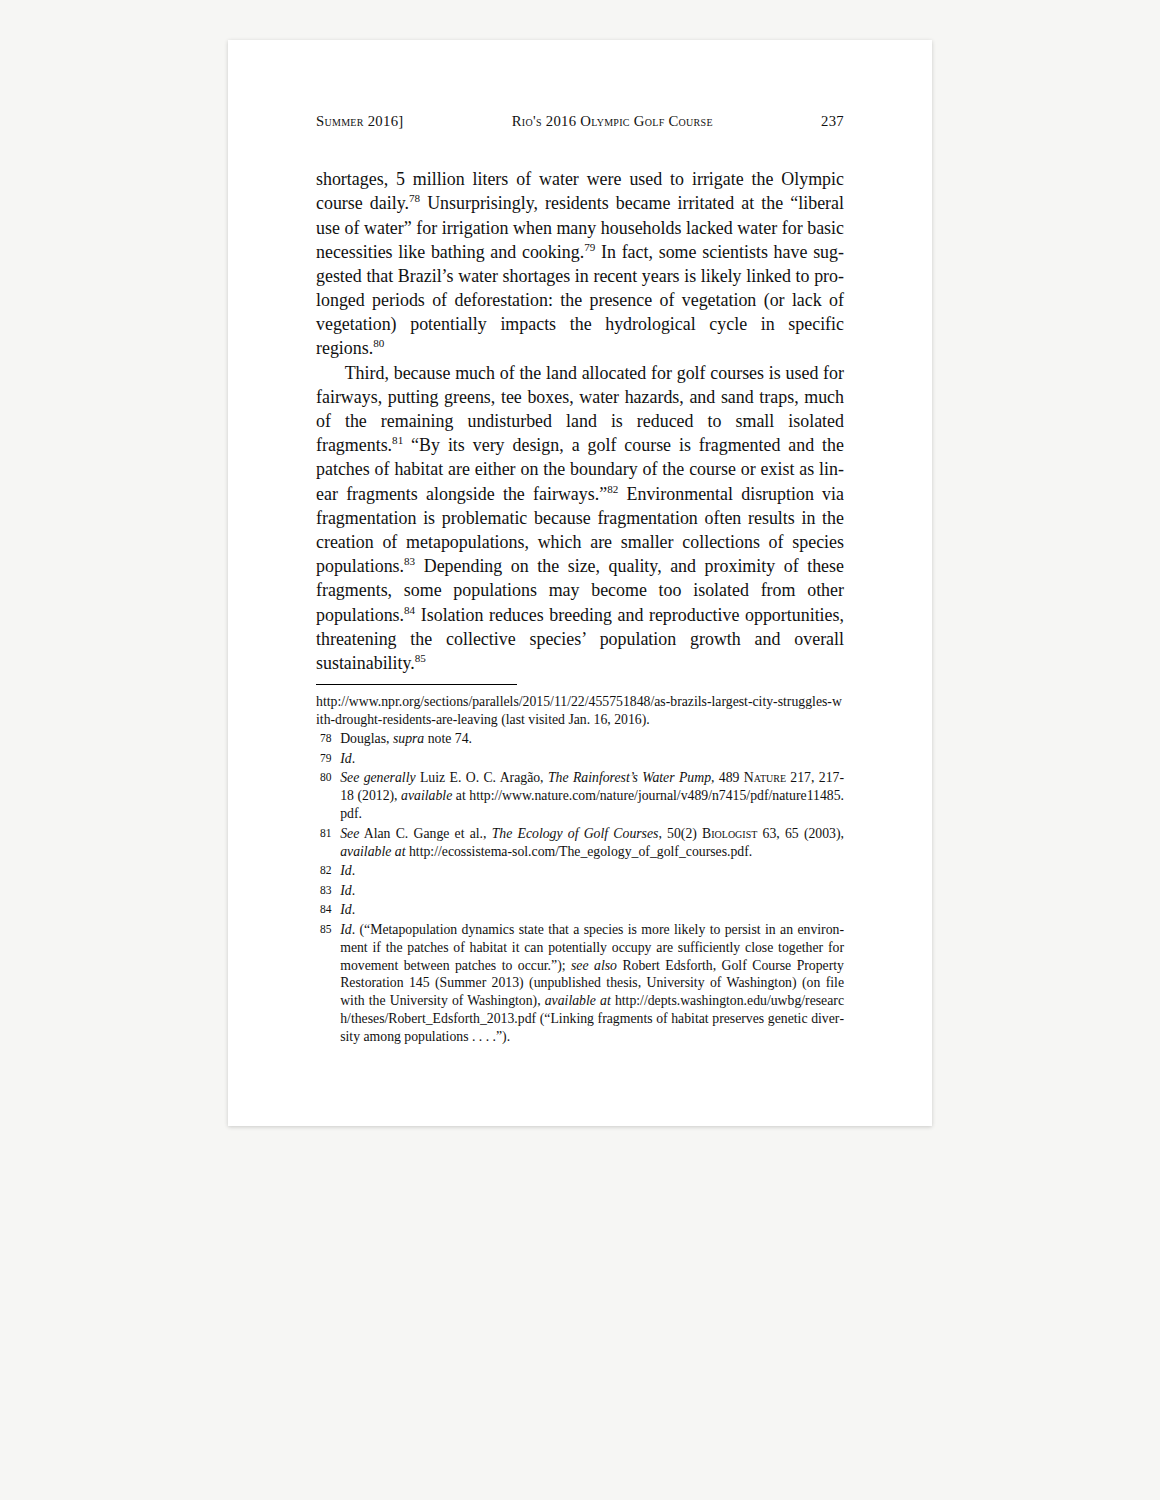Summer 2016] Rio's 2016 Olympic Golf Course 237
shortages, 5 million liters of water were used to irrigate the Olympic course daily.78 Unsurprisingly, residents became irritated at the “liberal use of water” for irrigation when many households lacked water for basic necessities like bathing and cooking.79 In fact, some scientists have suggested that Brazil’s water shortages in recent years is likely linked to prolonged periods of deforestation: the presence of vegetation (or lack of vegetation) potentially impacts the hydrological cycle in specific regions.80
Third, because much of the land allocated for golf courses is used for fairways, putting greens, tee boxes, water hazards, and sand traps, much of the remaining undisturbed land is reduced to small isolated fragments.81 “By its very design, a golf course is fragmented and the patches of habitat are either on the boundary of the course or exist as linear fragments alongside the fairways.”82 Environmental disruption via fragmentation is problematic because fragmentation often results in the creation of metapopulations, which are smaller collections of species populations.83 Depending on the size, quality, and proximity of these fragments, some populations may become too isolated from other populations.84 Isolation reduces breeding and reproductive opportunities, threatening the collective species’ population growth and overall sustainability.85
http://www.npr.org/sections/parallels/2015/11/22/455751848/as-brazils-largest-city-struggles-with-drought-residents-are-leaving (last visited Jan. 16, 2016).
78
Douglas, supra note 74.
79
Id.
80
See generally Luiz E. O. C. Aragão, The Rainforest’s Water Pump, 489 Nature 217, 217-18 (2012), available at http://www.nature.com/nature/journal/v489/n7415/pdf/nature11485.pdf.
81
See Alan C. Gange et al., The Ecology of Golf Courses, 50(2) Biologist 63, 65 (2003), available at http://ecossistema-sol.com/The_egology_of_golf_courses.pdf.
82
Id.
83
Id.
84
Id.
85
Id. (“Metapopulation dynamics state that a species is more likely to persist in an environment if the patches of habitat it can potentially occupy are sufficiently close together for movement between patches to occur.”); see also Robert Edsforth, Golf Course Property Restoration 145 (Summer 2013) (unpublished thesis, University of Washington) (on file with the University of Washington), available at http://depts.washington.edu/uwbg/research/theses/Robert_Edsforth_2013.pdf (“Linking fragments of habitat preserves genetic diversity among populations . . . .”).